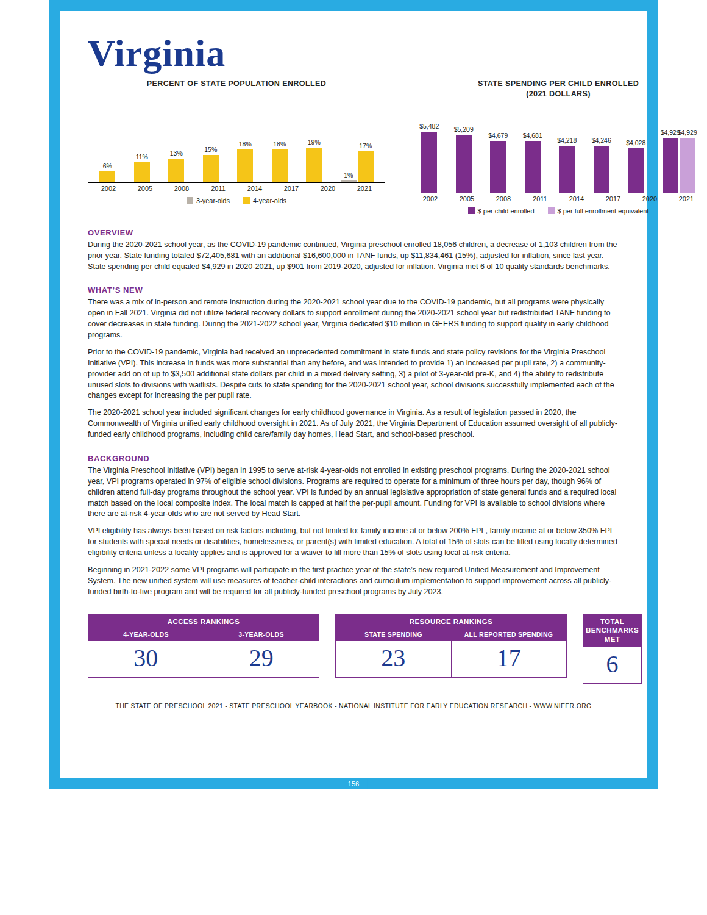Virginia
PERCENT OF STATE POPULATION ENROLLED
6%
11%
13%
15%
18%
18%
19%
1%
17%
2002
2005
2008
2011
2014
2017
2020
2021
3-year-olds 4-year-olds
STATE SPENDING PER CHILD ENROLLED
(2021 DOLLARS)
$5,482
$5,209
$4,679
$4,681
$4,218
$4,246
$4,028
$4,929
$4,929
2002
2005
2008
2011
2014
2017
2020
2021
$ per child enrolled $ per full enrollment equivalent
OVERVIEW
During the 2020-2021 school year, as the COVID-19 pandemic continued, Virginia preschool enrolled 18,056 children, a decrease of 1,103 children from the prior year. State funding totaled $72,405,681 with an additional $16,600,000 in TANF funds, up $11,834,461 (15%), adjusted for inflation, since last year. State spending per child equaled $4,929 in 2020-2021, up $901 from 2019-2020, adjusted for inflation. Virginia met 6 of 10 quality standards benchmarks.
WHAT’S NEW
There was a mix of in-person and remote instruction during the 2020-2021 school year due to the COVID-19 pandemic, but all programs were physically open in Fall 2021. Virginia did not utilize federal recovery dollars to support enrollment during the 2020-2021 school year but redistributed TANF funding to cover decreases in state funding. During the 2021-2022 school year, Virginia dedicated $10 million in GEERS funding to support quality in early childhood programs.
Prior to the COVID-19 pandemic, Virginia had received an unprecedented commitment in state funds and state policy revisions for the Virginia Preschool Initiative (VPI). This increase in funds was more substantial than any before, and was intended to provide 1) an increased per pupil rate, 2) a community-provider add on of up to $3,500 additional state dollars per child in a mixed delivery setting, 3) a pilot of 3-year-old pre-K, and 4) the ability to redistribute unused slots to divisions with waitlists. Despite cuts to state spending for the 2020-2021 school year, school divisions successfully implemented each of the changes except for increasing the per pupil rate.
The 2020-2021 school year included significant changes for early childhood governance in Virginia. As a result of legislation passed in 2020, the Commonwealth of Virginia unified early childhood oversight in 2021. As of July 2021, the Virginia Department of Education assumed oversight of all publicly-funded early childhood programs, including child care/family day homes, Head Start, and school-based preschool.
BACKGROUND
The Virginia Preschool Initiative (VPI) began in 1995 to serve at-risk 4-year-olds not enrolled in existing preschool programs. During the 2020-2021 school year, VPI programs operated in 97% of eligible school divisions. Programs are required to operate for a minimum of three hours per day, though 96% of children attend full-day programs throughout the school year. VPI is funded by an annual legislative appropriation of state general funds and a required local match based on the local composite index. The local match is capped at half the per-pupil amount. Funding for VPI is available to school divisions where there are at-risk 4-year-olds who are not served by Head Start.
VPI eligibility has always been based on risk factors including, but not limited to: family income at or below 200% FPL, family income at or below 350% FPL for students with special needs or disabilities, homelessness, or parent(s) with limited education. A total of 15% of slots can be filled using locally determined eligibility criteria unless a locality applies and is approved for a waiver to fill more than 15% of slots using local at-risk criteria.
Beginning in 2021-2022 some VPI programs will participate in the first practice year of the state’s new required Unified Measurement and Improvement System. The new unified system will use measures of teacher-child interactions and curriculum implementation to support improvement across all publicly-funded birth-to-five program and will be required for all publicly-funded preschool programs by July 2023.
ACCESS RANKINGS
4-YEAR-OLDS
3-YEAR-OLDS
30
29
RESOURCE RANKINGS
STATE SPENDING
ALL REPORTED SPENDING
23
17
TOTAL
BENCHMARKS MET
6
THE STATE OF PRESCHOOL 2021 - STATE PRESCHOOL YEARBOOK - NATIONAL INSTITUTE FOR EARLY EDUCATION RESEARCH - WWW.NIEER.ORG
156